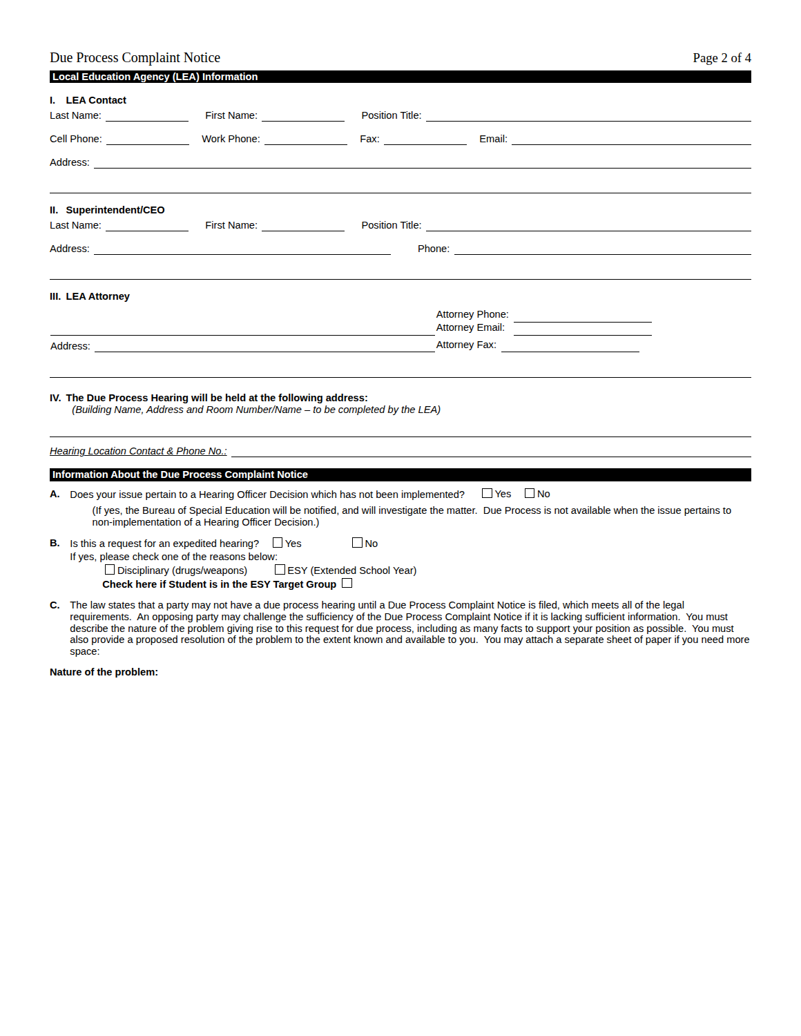Due Process Complaint Notice
Page 2 of 4
Local Education Agency (LEA) Information
I. LEA Contact
Last Name: First Name: Position Title:
Cell Phone: Work Phone: Fax: Email:
Address:
II. Superintendent/CEO
Last Name: First Name: Position Title:
Address: Phone:
III. LEA Attorney
| | / Attorney Phone: / / / Attorney Email: / / |
| Address: | / Attorney Fax: / / |
IV. The Due Process Hearing will be held at the following address:
(Building Name, Address and Room Number/Name – to be completed by the LEA)
Hearing Location Contact & Phone No.:
Information About the Due Process Complaint Notice
A. Does your issue pertain to a Hearing Officer Decision which has not been implemented? Yes No
(If yes, the Bureau of Special Education will be notified, and will investigate the matter. Due Process is not available when the issue pertains to non-implementation of a Hearing Officer Decision.)
B. Is this a request for an expedited hearing? Yes No
If yes, please check one of the reasons below:
Disciplinary (drugs/weapons) ESY (Extended School Year)
Check here if Student is in the ESY Target Group
C. The law states that a party may not have a due process hearing until a Due Process Complaint Notice is filed, which meets all of the legal requirements. An opposing party may challenge the sufficiency of the Due Process Complaint Notice if it is lacking sufficient information. You must describe the nature of the problem giving rise to this request for due process, including as many facts to support your position as possible. You must also provide a proposed resolution of the problem to the extent known and available to you. You may attach a separate sheet of paper if you need more space:
Nature of the problem: